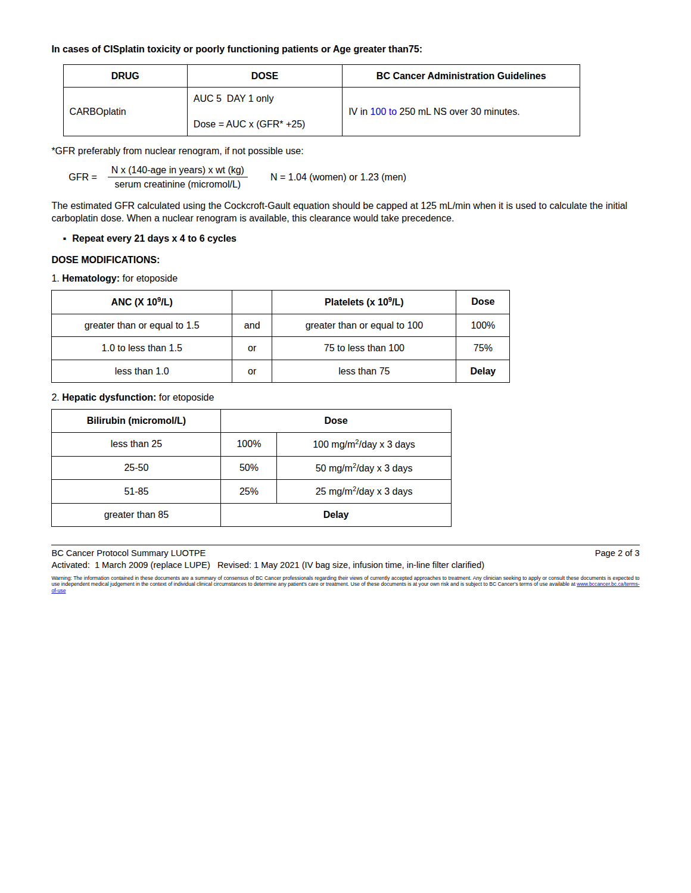In cases of CISplatin toxicity or poorly functioning patients or Age greater than75:
| DRUG | DOSE | BC Cancer Administration Guidelines |
| --- | --- | --- |
| CARBOplatin | AUC 5 DAY 1 only Dose = AUC x (GFR* +25) | IV in 100 to 250 mL NS over 30 minutes. |
*GFR preferably from nuclear renogram, if not possible use:
GFR = N x (140-age in years) x wt (kg) serum creatinine (micromol/L) N = 1.04 (women) or 1.23 (men)
The estimated GFR calculated using the Cockcroft-Gault equation should be capped at 125 mL/min when it is used to calculate the initial carboplatin dose. When a nuclear renogram is available, this clearance would take precedence.
Repeat every 21 days x 4 to 6 cycles
DOSE MODIFICATIONS:
1. Hematology: for etoposide
| ANC (X 10 9 /L) | | Platelets (x 10 9 /L) | Dose |
| --- | --- | --- | --- |
| greater than or equal to 1.5 | and | greater than or equal to 100 | 100% |
| 1.0 to less than 1.5 | or | 75 to less than 100 | 75% |
| less than 1.0 | or | less than 75 | Delay |
2. Hepatic dysfunction: for etoposide
| Bilirubin (micromol/L) | Dose |
| --- | --- |
| less than 25 | 100% | 100 mg/m 2 /day x 3 days |
| 25-50 | 50% | 50 mg/m 2 /day x 3 days |
| 51-85 | 25% | 25 mg/m 2 /day x 3 days |
| greater than 85 | Delay |
BC Cancer Protocol Summary LUOTPE Page 2 of 3
Activated: 1 March 2009 (replace LUPE) Revised: 1 May 2021 (IV bag size, infusion time, in-line filter clarified)
Warning: The information contained in these documents are a summary of consensus of BC Cancer professionals regarding their views of currently accepted approaches to treatment. Any clinician seeking to apply or consult these documents is expected to use independent medical judgement in the context of individual clinical circumstances to determine any patient's care or treatment. Use of these documents is at your own risk and is subject to BC Cancer's terms of use available at www.bccancer.bc.ca/terms-of-use